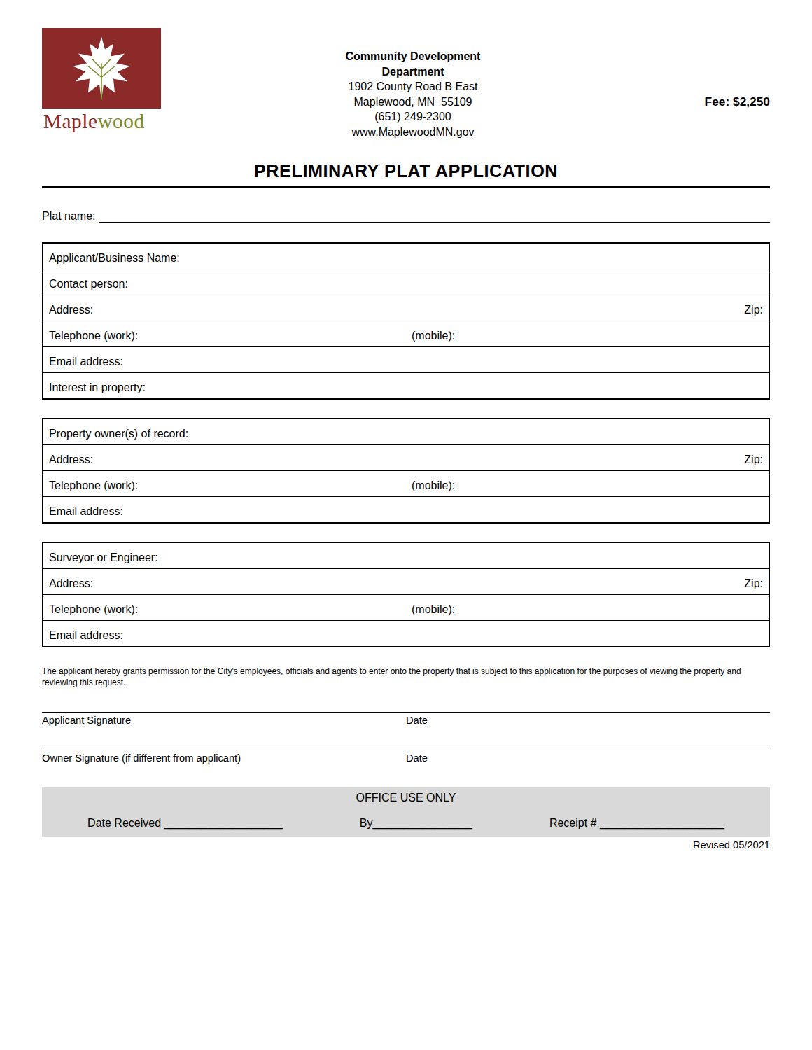Maplewood
Community Development
Department
1902 County Road B East
Maplewood, MN 55109
(651) 249-2300
www.MaplewoodMN.gov
Fee: $2,250
PRELIMINARY PLAT APPLICATION
Plat name:
| Applicant/Business Name: |
| Contact person: |
| Address: | Zip: |
| Telephone (work): | (mobile): |
| Email address: |
| Interest in property: |
| Property owner(s) of record: |
| Address: | Zip: |
| Telephone (work): | (mobile): |
| Email address: |
| Surveyor or Engineer: |
| Address: | Zip: |
| Telephone (work): | (mobile): |
| Email address: |
The applicant hereby grants permission for the City's employees, officials and agents to enter onto the property that is subject to this application for the purposes of viewing the property and reviewing this request.
Applicant Signature Date
Owner Signature (if different from applicant) Date
OFFICE USE ONLY
Date Received ___________________ By________________ Receipt # ____________________
Revised 05/2021